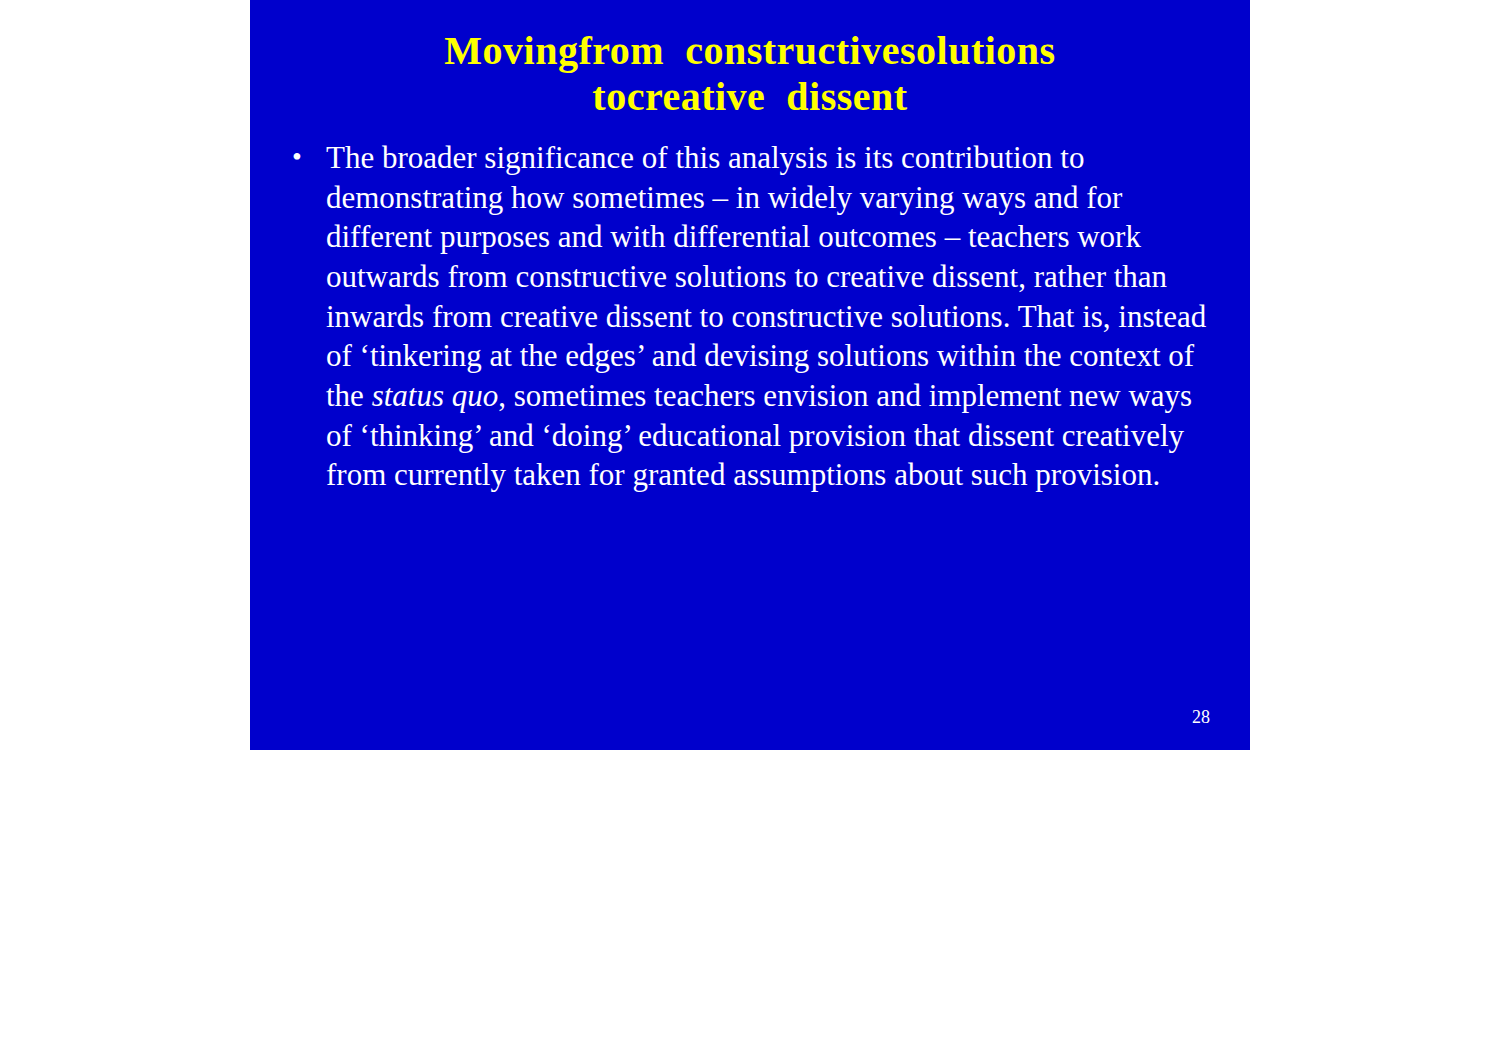Movingfrom constructivesolutions
tocreative dissent
The broader significance of this analysis is its contribution to demonstrating how sometimes – in widely varying ways and for different purposes and with differential outcomes – teachers work outwards from constructive solutions to creative dissent, rather than inwards from creative dissent to constructive solutions. That is, instead of ‘tinkering at the edges’ and devising solutions within the context of the status quo, sometimes teachers envision and implement new ways of ‘thinking’ and ‘doing’ educational provision that dissent creatively from currently taken for granted assumptions about such provision.
28